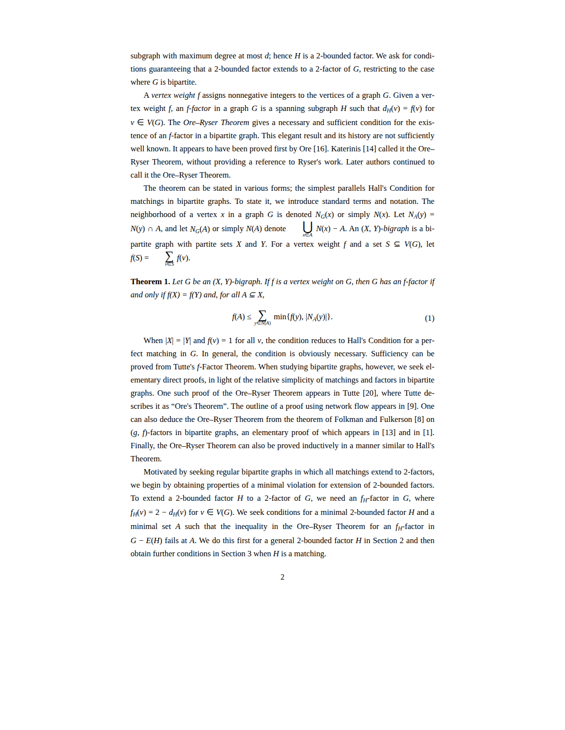subgraph with maximum degree at most d; hence H is a 2-bounded factor. We ask for conditions guaranteeing that a 2-bounded factor extends to a 2-factor of G, restricting to the case where G is bipartite.
A vertex weight f assigns nonnegative integers to the vertices of a graph G. Given a vertex weight f, an f-factor in a graph G is a spanning subgraph H such that dH(v) = f(v) for v ∈ V(G). The Ore–Ryser Theorem gives a necessary and sufficient condition for the existence of an f-factor in a bipartite graph. This elegant result and its history are not sufficiently well known. It appears to have been proved first by Ore [16]. Katerinis [14] called it the Ore–Ryser Theorem, without providing a reference to Ryser's work. Later authors continued to call it the Ore–Ryser Theorem.
The theorem can be stated in various forms; the simplest parallels Hall's Condition for matchings in bipartite graphs. To state it, we introduce standard terms and notation. The neighborhood of a vertex x in a graph G is denoted NG(x) or simply N(x). Let NA(y) = N(y) ∩ A, and let NG(A) or simply N(A) denote ⋃x∈A N(x) − A. An (X, Y)-bigraph is a bipartite graph with partite sets X and Y. For a vertex weight f and a set S ⊆ V(G), let f(S) = ∑v∈S f(v).
Theorem 1. Let G be an (X, Y)-bigraph. If f is a vertex weight on G, then G has an f-factor if and only if f(X) = f(Y) and, for all A ⊆ X,
f(A) ≤ ∑y∈N(A) min{f(y), |NA(y)|}. (1)
When |X| = |Y| and f(v) = 1 for all v, the condition reduces to Hall's Condition for a perfect matching in G. In general, the condition is obviously necessary. Sufficiency can be proved from Tutte's f-Factor Theorem. When studying bipartite graphs, however, we seek elementary direct proofs, in light of the relative simplicity of matchings and factors in bipartite graphs. One such proof of the Ore–Ryser Theorem appears in Tutte [20], where Tutte describes it as “Ore's Theorem”. The outline of a proof using network flow appears in [9]. One can also deduce the Ore–Ryser Theorem from the theorem of Folkman and Fulkerson [8] on (g, f)-factors in bipartite graphs, an elementary proof of which appears in [13] and in [1]. Finally, the Ore–Ryser Theorem can also be proved inductively in a manner similar to Hall's Theorem.
Motivated by seeking regular bipartite graphs in which all matchings extend to 2-factors, we begin by obtaining properties of a minimal violation for extension of 2-bounded factors. To extend a 2-bounded factor H to a 2-factor of G, we need an fH-factor in G, where fH(v) = 2 − dH(v) for v ∈ V(G). We seek conditions for a minimal 2-bounded factor H and a minimal set A such that the inequality in the Ore–Ryser Theorem for an fH-factor in G − E(H) fails at A. We do this first for a general 2-bounded factor H in Section 2 and then obtain further conditions in Section 3 when H is a matching.
2